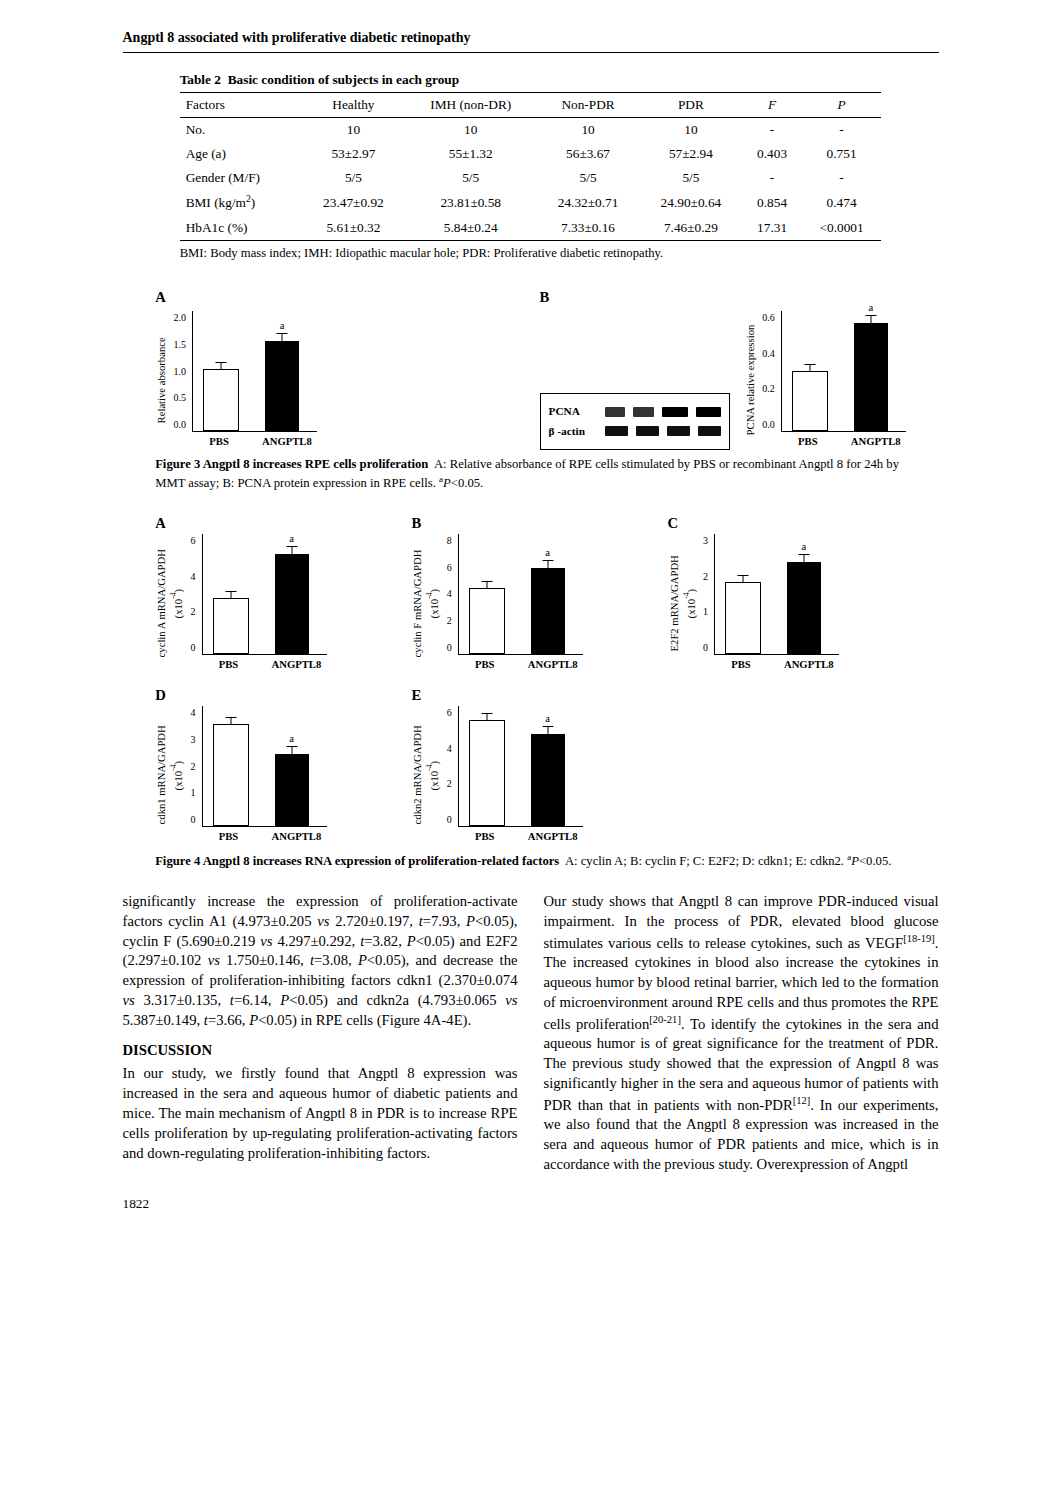Angptl 8 associated with proliferative diabetic retinopathy
Table 2 Basic condition of subjects in each group
| Factors | Healthy | IMH (non-DR) | Non-PDR | PDR | F | P |
| --- | --- | --- | --- | --- | --- | --- |
| No. | 10 | 10 | 10 | 10 | - | - |
| Age (a) | 53±2.97 | 55±1.32 | 56±3.67 | 57±2.94 | 0.403 | 0.751 |
| Gender (M/F) | 5/5 | 5/5 | 5/5 | 5/5 | - | - |
| BMI (kg/m 2 ) | 23.47±0.92 | 23.81±0.58 | 24.32±0.71 | 24.90±0.64 | 0.854 | 0.474 |
| HbA1c (%) | 5.61±0.32 | 5.84±0.24 | 7.33±0.16 | 7.46±0.29 | 17.31 | <0.0001 |
BMI: Body mass index; IMH: Idiopathic macular hole; PDR: Proliferative diabetic retinopathy.
A
Relative absorbance
2.01.51.00.50.0
a
PBS ANGPTL8
B
PCNA
β -actin
PCNA relative expression
0.60.40.20.0
a
PBS ANGPTL8
Figure 3 Angptl 8 increases RPE cells proliferation A: Relative absorbance of RPE cells stimulated by PBS or recombinant Angptl 8 for 24h by MMT assay; B: PCNA protein expression in RPE cells. aP<0.05.
A
cyclin A mRNA/GAPDH
(x10-4)
6420
a
PBS ANGPTL8
B
cyclin F mRNA/GAPDH
(x10-4)
86420
a
PBS ANGPTL8
C
E2F2 mRNA/GAPDH
(x10-4)
3210
a
PBS ANGPTL8
D
cdkn1 mRNA/GAPDH
(x10-4)
43210
a
PBS ANGPTL8
E
cdkn2 mRNA/GAPDH
(x10-4)
6420
a
PBS ANGPTL8
Figure 4 Angptl 8 increases RNA expression of proliferation-related factors A: cyclin A; B: cyclin F; C: E2F2; D: cdkn1; E: cdkn2. aP<0.05.
significantly increase the expression of proliferation-activate factors cyclin A1 (4.973±0.205 vs 2.720±0.197, t=7.93, P<0.05), cyclin F (5.690±0.219 vs 4.297±0.292, t=3.82, P<0.05) and E2F2 (2.297±0.102 vs 1.750±0.146, t=3.08, P<0.05), and decrease the expression of proliferation-inhibiting factors cdkn1 (2.370±0.074 vs 3.317±0.135, t=6.14, P<0.05) and cdkn2a (4.793±0.065 vs 5.387±0.149, t=3.66, P<0.05) in RPE cells (Figure 4A-4E).
DISCUSSION
In our study, we firstly found that Angptl 8 expression was increased in the sera and aqueous humor of diabetic patients and mice. The main mechanism of Angptl 8 in PDR is to increase RPE cells proliferation by up-regulating proliferation-activating factors and down-regulating proliferation-inhibiting factors.
Our study shows that Angptl 8 can improve PDR-induced visual impairment. In the process of PDR, elevated blood glucose stimulates various cells to release cytokines, such as VEGF[18-19]. The increased cytokines in blood also increase the cytokines in aqueous humor by blood retinal barrier, which led to the formation of microenvironment around RPE cells and thus promotes the RPE cells proliferation[20-21]. To identify the cytokines in the sera and aqueous humor is of great significance for the treatment of PDR. The previous study showed that the expression of Angptl 8 was significantly higher in the sera and aqueous humor of patients with PDR than that in patients with non-PDR[12]. In our experiments, we also found that the Angptl 8 expression was increased in the sera and aqueous humor of PDR patients and mice, which is in accordance with the previous study. Overexpression of Angptl
1822